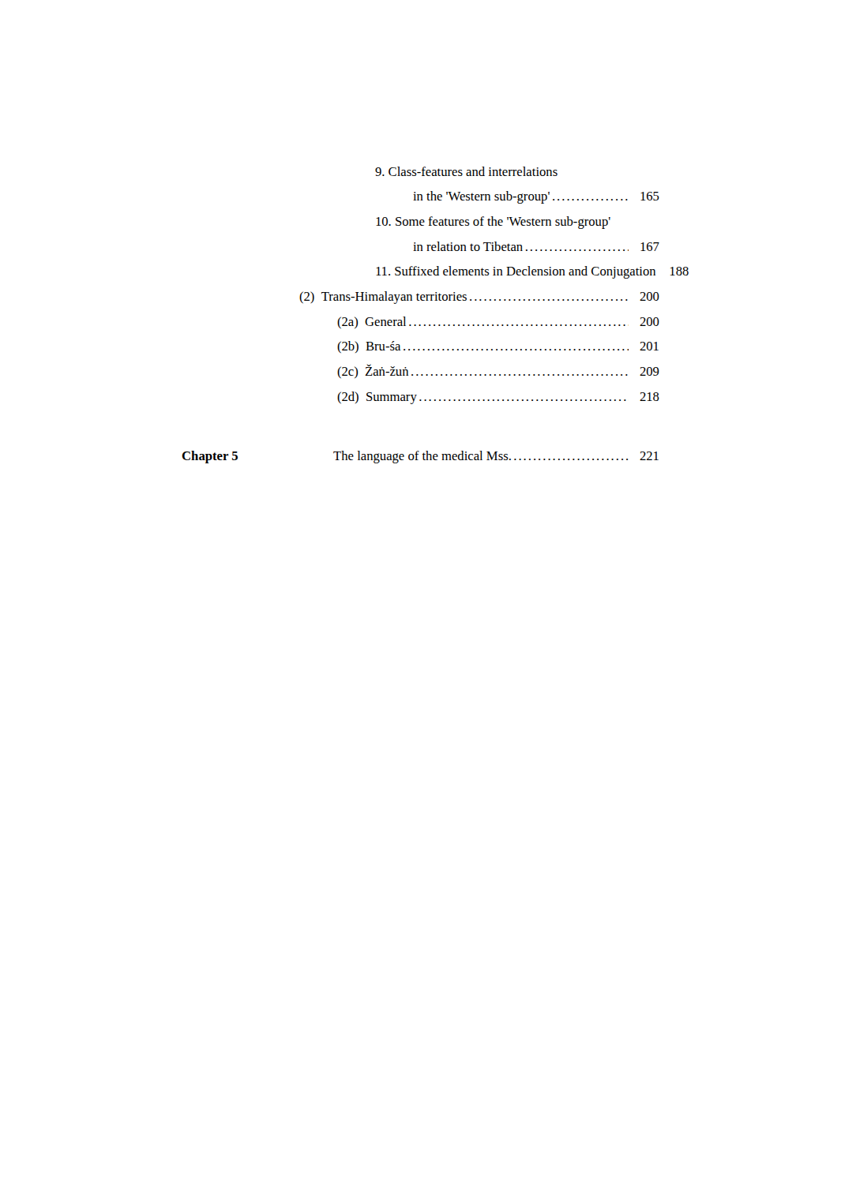9. Class-features and interrelations
in the 'Western sub-group' .................................. 165
10. Some features of the 'Western sub-group'
in relation to Tibetan .......................................... 167
11. Suffixed elements in Declension and Conjugation .... 188
(2) Trans-Himalayan territories ..................................................... 200
(2a) General ............................................................................. 200
(2b) Bru-śa ............................................................................... 201
(2c) Žaṅ-žuṅ ............................................................................. 209
(2d) Summary .......................................................................... 218
Chapter 5 The language of the medical Mss. ................................................. 221